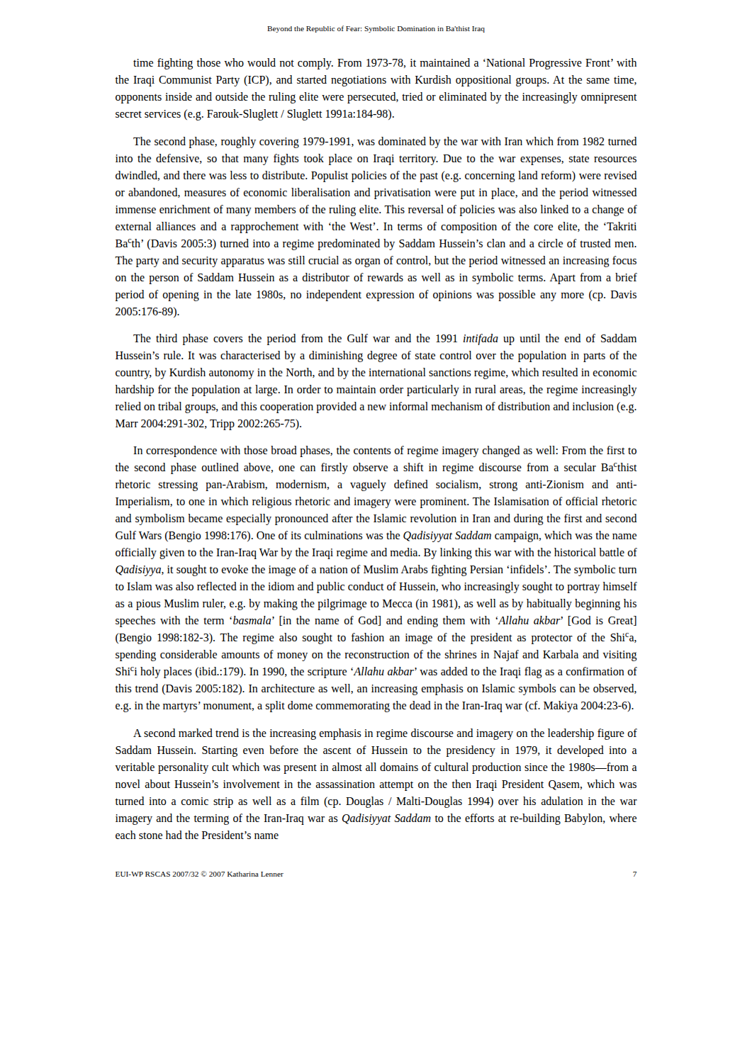Beyond the Republic of Fear: Symbolic Domination in Ba'thist Iraq
time fighting those who would not comply. From 1973-78, it maintained a ‘National Progressive Front’ with the Iraqi Communist Party (ICP), and started negotiations with Kurdish oppositional groups. At the same time, opponents inside and outside the ruling elite were persecuted, tried or eliminated by the increasingly omnipresent secret services (e.g. Farouk-Sluglett / Sluglett 1991a:184-98).
The second phase, roughly covering 1979-1991, was dominated by the war with Iran which from 1982 turned into the defensive, so that many fights took place on Iraqi territory. Due to the war expenses, state resources dwindled, and there was less to distribute. Populist policies of the past (e.g. concerning land reform) were revised or abandoned, measures of economic liberalisation and privatisation were put in place, and the period witnessed immense enrichment of many members of the ruling elite. This reversal of policies was also linked to a change of external alliances and a rapprochement with ‘the West’. In terms of composition of the core elite, the ‘Takriti Bacth’ (Davis 2005:3) turned into a regime predominated by Saddam Hussein’s clan and a circle of trusted men. The party and security apparatus was still crucial as organ of control, but the period witnessed an increasing focus on the person of Saddam Hussein as a distributor of rewards as well as in symbolic terms. Apart from a brief period of opening in the late 1980s, no independent expression of opinions was possible any more (cp. Davis 2005:176-89).
The third phase covers the period from the Gulf war and the 1991 intifada up until the end of Saddam Hussein’s rule. It was characterised by a diminishing degree of state control over the population in parts of the country, by Kurdish autonomy in the North, and by the international sanctions regime, which resulted in economic hardship for the population at large. In order to maintain order particularly in rural areas, the regime increasingly relied on tribal groups, and this cooperation provided a new informal mechanism of distribution and inclusion (e.g. Marr 2004:291-302, Tripp 2002:265-75).
In correspondence with those broad phases, the contents of regime imagery changed as well: From the first to the second phase outlined above, one can firstly observe a shift in regime discourse from a secular Bacthist rhetoric stressing pan-Arabism, modernism, a vaguely defined socialism, strong anti-Zionism and anti-Imperialism, to one in which religious rhetoric and imagery were prominent. The Islamisation of official rhetoric and symbolism became especially pronounced after the Islamic revolution in Iran and during the first and second Gulf Wars (Bengio 1998:176). One of its culminations was the Qadisiyyat Saddam campaign, which was the name officially given to the Iran-Iraq War by the Iraqi regime and media. By linking this war with the historical battle of Qadisiyya, it sought to evoke the image of a nation of Muslim Arabs fighting Persian ‘infidels’. The symbolic turn to Islam was also reflected in the idiom and public conduct of Hussein, who increasingly sought to portray himself as a pious Muslim ruler, e.g. by making the pilgrimage to Mecca (in 1981), as well as by habitually beginning his speeches with the term ‘basmala’ [in the name of God] and ending them with ‘Allahu akbar’ [God is Great] (Bengio 1998:182-3). The regime also sought to fashion an image of the president as protector of the Shica, spending considerable amounts of money on the reconstruction of the shrines in Najaf and Karbala and visiting Shici holy places (ibid.:179). In 1990, the scripture ‘Allahu akbar’ was added to the Iraqi flag as a confirmation of this trend (Davis 2005:182). In architecture as well, an increasing emphasis on Islamic symbols can be observed, e.g. in the martyrs’ monument, a split dome commemorating the dead in the Iran-Iraq war (cf. Makiya 2004:23-6).
A second marked trend is the increasing emphasis in regime discourse and imagery on the leadership figure of Saddam Hussein. Starting even before the ascent of Hussein to the presidency in 1979, it developed into a veritable personality cult which was present in almost all domains of cultural production since the 1980s—from a novel about Hussein’s involvement in the assassination attempt on the then Iraqi President Qasem, which was turned into a comic strip as well as a film (cp. Douglas / Malti-Douglas 1994) over his adulation in the war imagery and the terming of the Iran-Iraq war as Qadisiyyat Saddam to the efforts at re-building Babylon, where each stone had the President’s name
EUI-WP RSCAS 2007/32 © 2007 Katharina Lenner 7